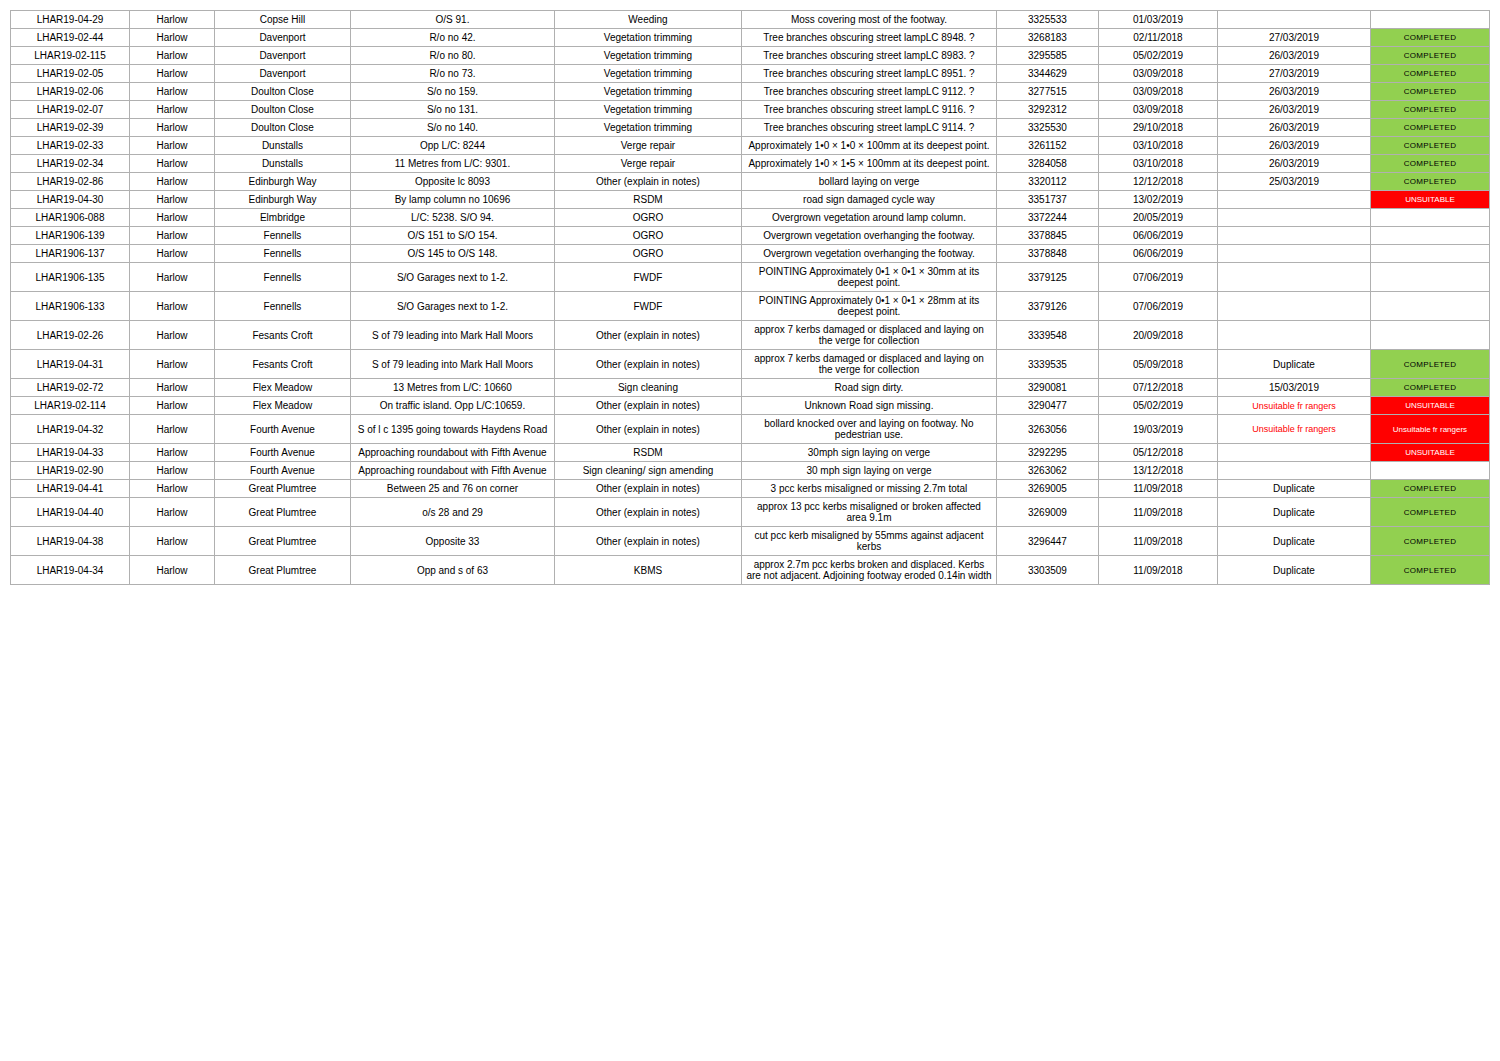| LHAR19-04-29 | Harlow | Copse Hill | O/S 91. | Weeding | Moss covering most of the footway. | 3325533 | 01/03/2019 | | |
| LHAR19-02-44 | Harlow | Davenport | R/o no 42. | Vegetation trimming | Tree branches obscuring street lampLC 8948. ? | 3268183 | 02/11/2018 | 27/03/2019 | COMPLETED |
| LHAR19-02-115 | Harlow | Davenport | R/o no 80. | Vegetation trimming | Tree branches obscuring street lampLC 8983. ? | 3295585 | 05/02/2019 | 26/03/2019 | COMPLETED |
| LHAR19-02-05 | Harlow | Davenport | R/o no 73. | Vegetation trimming | Tree branches obscuring street lampLC 8951. ? | 3344629 | 03/09/2018 | 27/03/2019 | COMPLETED |
| LHAR19-02-06 | Harlow | Doulton Close | S/o no 159. | Vegetation trimming | Tree branches obscuring street lampLC 9112. ? | 3277515 | 03/09/2018 | 26/03/2019 | COMPLETED |
| LHAR19-02-07 | Harlow | Doulton Close | S/o no 131. | Vegetation trimming | Tree branches obscuring street lampLC 9116. ? | 3292312 | 03/09/2018 | 26/03/2019 | COMPLETED |
| LHAR19-02-39 | Harlow | Doulton Close | S/o no 140. | Vegetation trimming | Tree branches obscuring street lampLC 9114. ? | 3325530 | 29/10/2018 | 26/03/2019 | COMPLETED |
| LHAR19-02-33 | Harlow | Dunstalls | Opp L/C: 8244 | Verge repair | Approximately 1•0 × 1•0 × 100mm at its deepest point. | 3261152 | 03/10/2018 | 26/03/2019 | COMPLETED |
| LHAR19-02-34 | Harlow | Dunstalls | 11 Metres from L/C: 9301. | Verge repair | Approximately 1•0 × 1•5 × 100mm at its deepest point. | 3284058 | 03/10/2018 | 26/03/2019 | COMPLETED |
| LHAR19-02-86 | Harlow | Edinburgh Way | Opposite lc 8093 | Other (explain in notes) | bollard laying on verge | 3320112 | 12/12/2018 | 25/03/2019 | COMPLETED |
| LHAR19-04-30 | Harlow | Edinburgh Way | By lamp column no 10696 | RSDM | road sign damaged cycle way | 3351737 | 13/02/2019 | | UNSUITABLE |
| LHAR1906-088 | Harlow | Elmbridge | L/C: 5238. S/O 94. | OGRO | Overgrown vegetation around lamp column. | 3372244 | 20/05/2019 | | |
| LHAR1906-139 | Harlow | Fennells | O/S 151 to S/O 154. | OGRO | Overgrown vegetation overhanging the footway. | 3378845 | 06/06/2019 | | |
| LHAR1906-137 | Harlow | Fennells | O/S 145 to O/S 148. | OGRO | Overgrown vegetation overhanging the footway. | 3378848 | 06/06/2019 | | |
| LHAR1906-135 | Harlow | Fennells | S/O Garages next to 1-2. | FWDF | POINTING Approximately 0•1 × 0•1 × 30mm at its deepest point. | 3379125 | 07/06/2019 | | |
| LHAR1906-133 | Harlow | Fennells | S/O Garages next to 1-2. | FWDF | POINTING Approximately 0•1 × 0•1 × 28mm at its deepest point. | 3379126 | 07/06/2019 | | |
| LHAR19-02-26 | Harlow | Fesants Croft | S of 79 leading into Mark Hall Moors | Other (explain in notes) | approx 7 kerbs damaged or displaced and laying on the verge for collection | 3339548 | 20/09/2018 | | |
| LHAR19-04-31 | Harlow | Fesants Croft | S of 79 leading into Mark Hall Moors | Other (explain in notes) | approx 7 kerbs damaged or displaced and laying on the verge for collection | 3339535 | 05/09/2018 | Duplicate | COMPLETED |
| LHAR19-02-72 | Harlow | Flex Meadow | 13 Metres from L/C: 10660 | Sign cleaning | Road sign dirty. | 3290081 | 07/12/2018 | 15/03/2019 | COMPLETED |
| LHAR19-02-114 | Harlow | Flex Meadow | On traffic island. Opp L/C:10659. | Other (explain in notes) | Unknown Road sign missing. | 3290477 | 05/02/2019 | Unsuitable fr rangers | UNSUITABLE |
| LHAR19-04-32 | Harlow | Fourth Avenue | S of l c 1395 going towards Haydens Road | Other (explain in notes) | bollard knocked over and laying on footway. No pedestrian use. | 3263056 | 19/03/2019 | Unsuitable fr rangers | Unsuitable fr rangers |
| LHAR19-04-33 | Harlow | Fourth Avenue | Approaching roundabout with Fifth Avenue | RSDM | 30mph sign laying on verge | 3292295 | 05/12/2018 | | UNSUITABLE |
| LHAR19-02-90 | Harlow | Fourth Avenue | Approaching roundabout with Fifth Avenue | Sign cleaning/ sign amending | 30 mph sign laying on verge | 3263062 | 13/12/2018 | | |
| LHAR19-04-41 | Harlow | Great Plumtree | Between 25 and 76 on corner | Other (explain in notes) | 3 pcc kerbs misaligned or missing 2.7m total | 3269005 | 11/09/2018 | Duplicate | COMPLETED |
| LHAR19-04-40 | Harlow | Great Plumtree | o/s 28 and 29 | Other (explain in notes) | approx 13 pcc kerbs misaligned or broken affected area 9.1m | 3269009 | 11/09/2018 | Duplicate | COMPLETED |
| LHAR19-04-38 | Harlow | Great Plumtree | Opposite 33 | Other (explain in notes) | cut pcc kerb misaligned by 55mms against adjacent kerbs | 3296447 | 11/09/2018 | Duplicate | COMPLETED |
| LHAR19-04-34 | Harlow | Great Plumtree | Opp and s of 63 | KBMS | approx 2.7m pcc kerbs broken and displaced. Kerbs are not adjacent. Adjoining footway eroded 0.14in width | 3303509 | 11/09/2018 | Duplicate | COMPLETED |